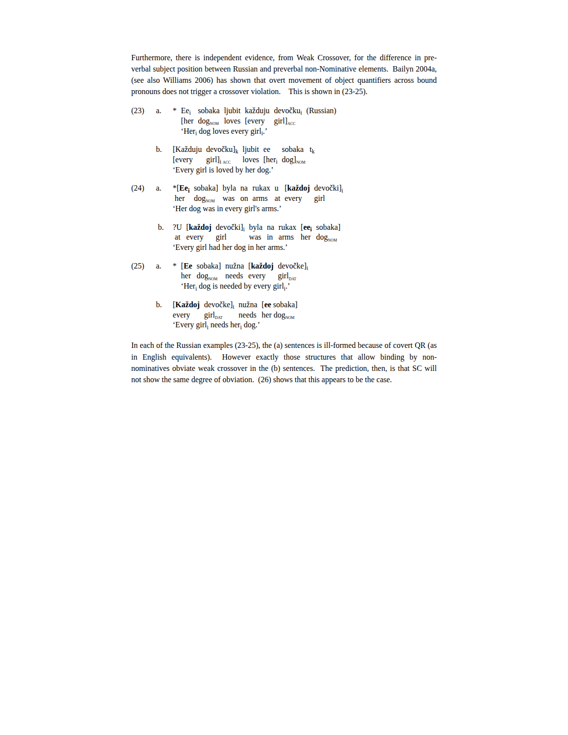Furthermore, there is independent evidence, from Weak Crossover, for the difference in pre-verbal subject position between Russian and preverbal non-Nominative elements. Bailyn 2004a, (see also Williams 2006) has shown that overt movement of object quantifiers across bound pronouns does not trigger a crossover violation. This is shown in (23-25).
| (23) | a. | * | Ee i | sobaka | ljubit | každuju | devočku i | (Russian) |
| | | | [her | dog nom | loves | [every | girl] acc | |
| | | | ‘Her i dog loves every girl i .’ |
| | b. | [Každuju | devočku] k | ljubit | ee | sobaka | t k |
| | | [every | girl] i acc | loves | [her i | dog] nom | |
| | | ‘Every girl is loved by her dog.’ |
| (24) | a. | *[ Ee i | sobaka] | byla | na | rukax | u | [ každoj | devočki] i |
| | | her | dog nom | was | on | arms | at | every | girl |
| | | ‘Her dog was in every girl's arms.’ |
| | b. | ?U | [ každoj | devočki] i | byla | na | rukax | [ ee i | sobaka] |
| | | at | every | girl | was | in | arms | her | dog nom |
| | | ‘Every girl had her dog in her arms.’ |
| (25) | a. | * | [ Ee | sobaka] | nužna | [ každoj | devočke] i |
| | | | her | dog nom | needs | every | girl dat |
| | | | ‘Her i dog is needed by every girl i .’ |
| | b. | [ Každoj | devočke] i | nužna | [ ee sobaka] |
| | | every | girl dat | needs | her dog nom |
| | | ‘Every girl i needs her i dog.’ |
In each of the Russian examples (23-25), the (a) sentences is ill-formed because of covert QR (as in English equivalents). However exactly those structures that allow binding by non-nominatives obviate weak crossover in the (b) sentences. The prediction, then, is that SC will not show the same degree of obviation. (26) shows that this appears to be the case.